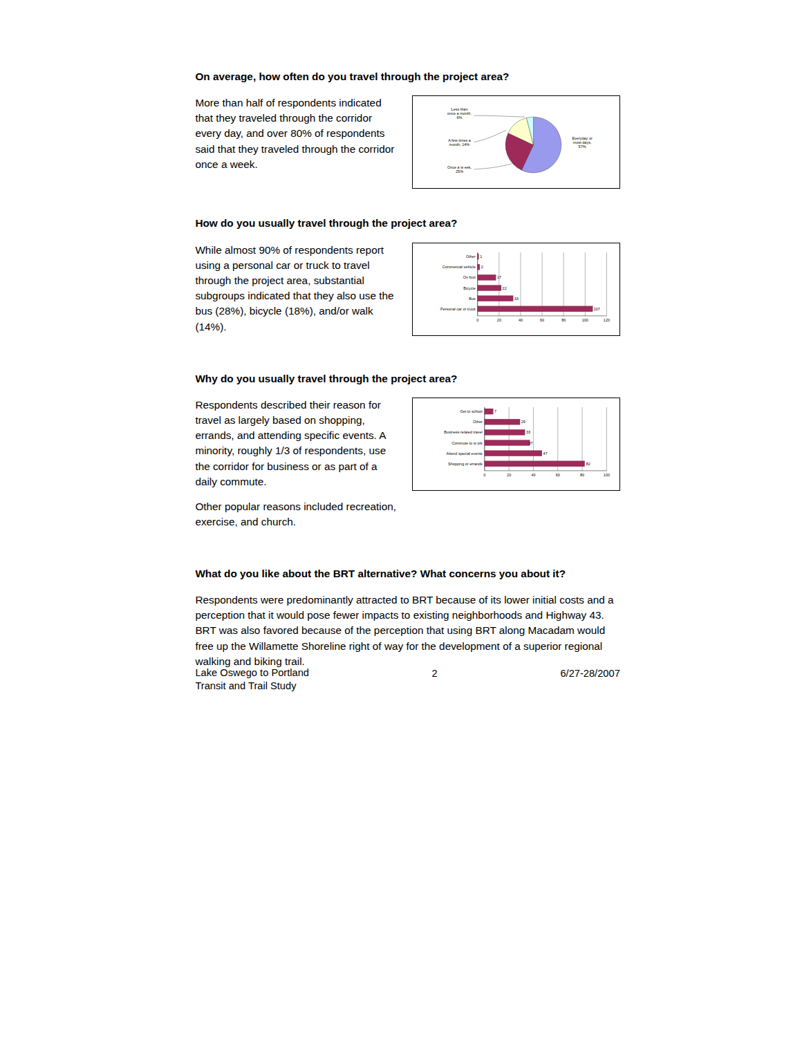On average, how often do you travel through the project area?
More than half of respondents indicated that they traveled through the corridor every day, and over 80% of respondents said that they traveled through the corridor once a week.
Less than once a month, 6% A few times a month, 14% Once a w eek, 25% Everyday or most days, 57%
How do you usually travel through the project area?
While almost 90% of respondents report using a personal car or truck to travel through the project area, substantial subgroups indicated that they also use the bus (28%), bicycle (18%), and/or walk (14%).
1 2 17 22 33 107 Other Commercial vehicle On foot Bicycle Bus Personal car or truck 0 20 40 60 80 100 120
Why do you usually travel through the project area?
Respondents described their reason for travel as largely based on shopping, errands, and attending specific events. A minority, roughly 1/3 of respondents, use the corridor for business or as part of a daily commute.
Other popular reasons included recreation, exercise, and church.
7 29 33 37 47 82 Get to school Other Business related travel Commute to w ork Attend special events Shopping or errands 0 20 40 60 80 100
What do you like about the BRT alternative? What concerns you about it?
Respondents were predominantly attracted to BRT because of its lower initial costs and a perception that it would pose fewer impacts to existing neighborhoods and Highway 43. BRT was also favored because of the perception that using BRT along Macadam would free up the Willamette Shoreline right of way for the development of a superior regional walking and biking trail.
Lake Oswego to Portland
Transit and Trail Study
2
6/27-28/2007